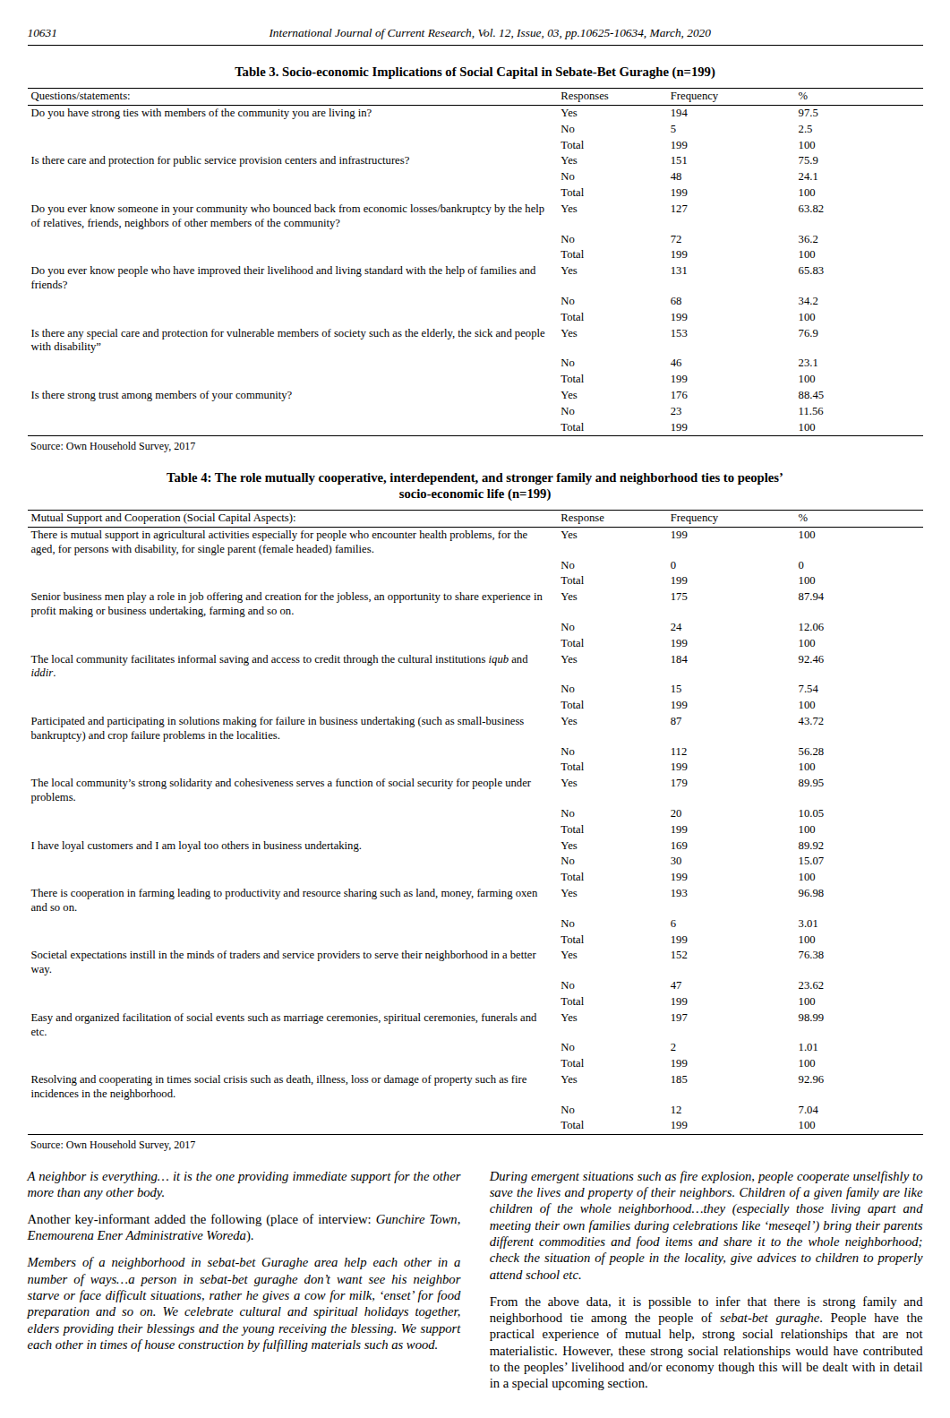10631 International Journal of Current Research, Vol. 12, Issue, 03, pp.10625-10634, March, 2020
Table 3. Socio-economic Implications of Social Capital in Sebate-Bet Guraghe (n=199)
| Questions/statements: | Responses | Frequency | % |
| --- | --- | --- | --- |
| Do you have strong ties with members of the community you are living in? | Yes | 194 | 97.5 |
| | No | 5 | 2.5 |
| | Total | 199 | 100 |
| Is there care and protection for public service provision centers and infrastructures? | Yes | 151 | 75.9 |
| | No | 48 | 24.1 |
| | Total | 199 | 100 |
| Do you ever know someone in your community who bounced back from economic losses/bankruptcy by the help of relatives, friends, neighbors of other members of the community? | Yes | 127 | 63.82 |
| | No | 72 | 36.2 |
| | Total | 199 | 100 |
| Do you ever know people who have improved their livelihood and living standard with the help of families and friends? | Yes | 131 | 65.83 |
| | No | 68 | 34.2 |
| | Total | 199 | 100 |
| Is there any special care and protection for vulnerable members of society such as the elderly, the sick and people with disability” | Yes | 153 | 76.9 |
| | No | 46 | 23.1 |
| | Total | 199 | 100 |
| Is there strong trust among members of your community? | Yes | 176 | 88.45 |
| | No | 23 | 11.56 |
| | Total | 199 | 100 |
Source: Own Household Survey, 2017
Table 4: The role mutually cooperative, interdependent, and stronger family and neighborhood ties to peoples’
socio-economic life (n=199)
| Mutual Support and Cooperation (Social Capital Aspects): | Response | Frequency | % |
| --- | --- | --- | --- |
| There is mutual support in agricultural activities especially for people who encounter health problems, for the aged, for persons with disability, for single parent (female headed) families. | Yes | 199 | 100 |
| | No | 0 | 0 |
| | Total | 199 | 100 |
| Senior business men play a role in job offering and creation for the jobless, an opportunity to share experience in profit making or business undertaking, farming and so on. | Yes | 175 | 87.94 |
| | No | 24 | 12.06 |
| | Total | 199 | 100 |
| The local community facilitates informal saving and access to credit through the cultural institutions iqub and iddir . | Yes | 184 | 92.46 |
| | No | 15 | 7.54 |
| | Total | 199 | 100 |
| Participated and participating in solutions making for failure in business undertaking (such as small-business bankruptcy) and crop failure problems in the localities. | Yes | 87 | 43.72 |
| | No | 112 | 56.28 |
| | Total | 199 | 100 |
| The local community’s strong solidarity and cohesiveness serves a function of social security for people under problems. | Yes | 179 | 89.95 |
| | No | 20 | 10.05 |
| | Total | 199 | 100 |
| I have loyal customers and I am loyal too others in business undertaking. | Yes | 169 | 89.92 |
| | No | 30 | 15.07 |
| | Total | 199 | 100 |
| There is cooperation in farming leading to productivity and resource sharing such as land, money, farming oxen and so on. | Yes | 193 | 96.98 |
| | No | 6 | 3.01 |
| | Total | 199 | 100 |
| Societal expectations instill in the minds of traders and service providers to serve their neighborhood in a better way. | Yes | 152 | 76.38 |
| | No | 47 | 23.62 |
| | Total | 199 | 100 |
| Easy and organized facilitation of social events such as marriage ceremonies, spiritual ceremonies, funerals and etc. | Yes | 197 | 98.99 |
| | No | 2 | 1.01 |
| | Total | 199 | 100 |
| Resolving and cooperating in times social crisis such as death, illness, loss or damage of property such as fire incidences in the neighborhood. | Yes | 185 | 92.96 |
| | No | 12 | 7.04 |
| | Total | 199 | 100 |
Source: Own Household Survey, 2017
A neighbor is everything… it is the one providing immediate support for the other more than any other body.
Another key-informant added the following (place of interview: Gunchire Town, Enemourena Ener Administrative Woreda).
Members of a neighborhood in sebat-bet Guraghe area help each other in a number of ways…a person in sebat-bet guraghe don’t want see his neighbor starve or face difficult situations, rather he gives a cow for milk, ‘enset’ for food preparation and so on. We celebrate cultural and spiritual holidays together, elders providing their blessings and the young receiving the blessing. We support each other in times of house construction by fulfilling materials such as wood.
During emergent situations such as fire explosion, people cooperate unselfishly to save the lives and property of their neighbors. Children of a given family are like children of the whole neighborhood…they (especially those living apart and meeting their own families during celebrations like ‘meseqel’) bring their parents different commodities and food items and share it to the whole neighborhood; check the situation of people in the locality, give advices to children to properly attend school etc.
From the above data, it is possible to infer that there is strong family and neighborhood tie among the people of sebat-bet guraghe. People have the practical experience of mutual help, strong social relationships that are not materialistic. However, these strong social relationships would have contributed to the peoples’ livelihood and/or economy though this will be dealt with in detail in a special upcoming section.